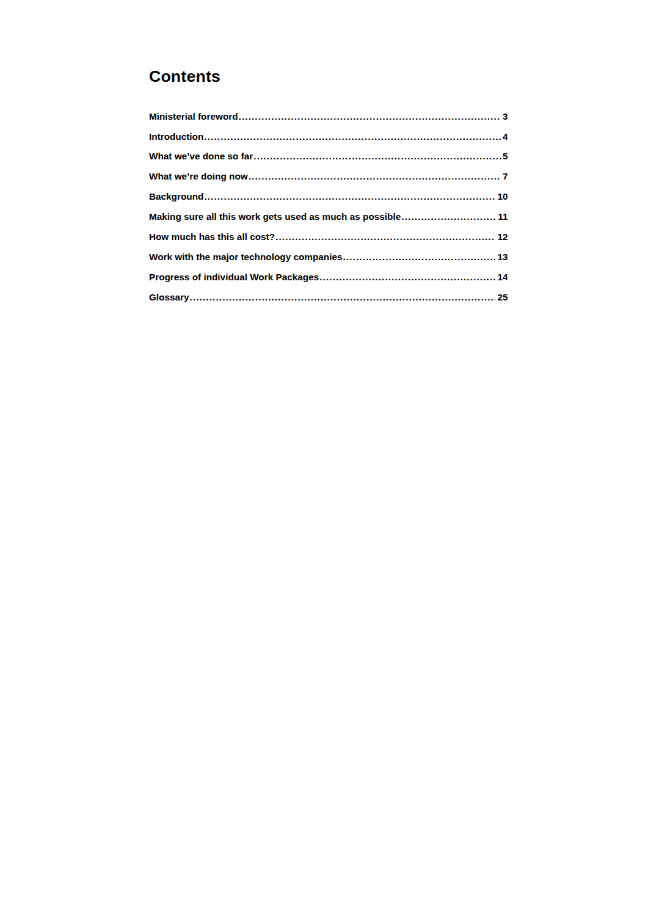Contents
Ministerial foreword ........................................................................................... 3
Introduction ......................................................................................................... 4
What we’ve done so far ..................................................................................... 5
What we’re doing now ....................................................................................... 7
Background ....................................................................................................... 10
Making sure all this work gets used as much as possible ................................ 11
How much has this all cost? ............................................................................. 12
Work with the major technology companies ..................................................... 13
Progress of individual Work Packages ............................................................ 14
Glossary ............................................................................................................ 25